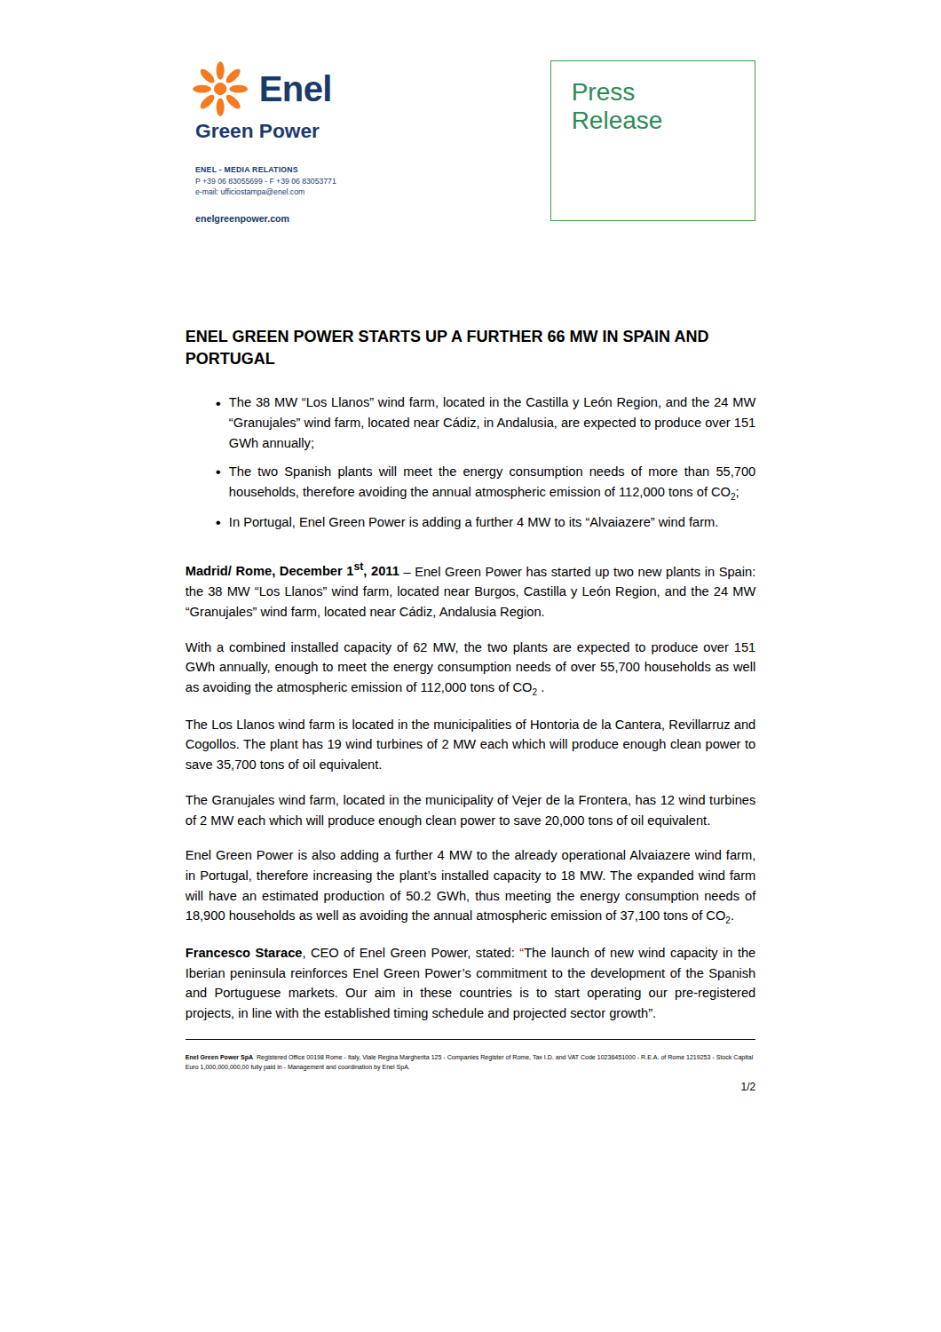Enel
Green Power
ENEL - MEDIA RELATIONS
P +39 06 83055699 - F +39 06 83053771
e-mail: ufficiostampa@enel.com
enelgreenpower.com
Press
Release
ENEL GREEN POWER STARTS UP A FURTHER 66 MW IN SPAIN AND PORTUGAL
The 38 MW “Los Llanos” wind farm, located in the Castilla y León Region, and the 24 MW “Granujales” wind farm, located near Cádiz, in Andalusia, are expected to produce over 151 GWh annually;
The two Spanish plants will meet the energy consumption needs of more than 55,700 households, therefore avoiding the annual atmospheric emission of 112,000 tons of CO2;
In Portugal, Enel Green Power is adding a further 4 MW to its “Alvaiazere” wind farm.
Madrid/ Rome, December 1st, 2011 – Enel Green Power has started up two new plants in Spain: the 38 MW “Los Llanos” wind farm, located near Burgos, Castilla y León Region, and the 24 MW “Granujales” wind farm, located near Cádiz, Andalusia Region.
With a combined installed capacity of 62 MW, the two plants are expected to produce over 151 GWh annually, enough to meet the energy consumption needs of over 55,700 households as well as avoiding the atmospheric emission of 112,000 tons of CO2 .
The Los Llanos wind farm is located in the municipalities of Hontoria de la Cantera, Revillarruz and Cogollos. The plant has 19 wind turbines of 2 MW each which will produce enough clean power to save 35,700 tons of oil equivalent.
The Granujales wind farm, located in the municipality of Vejer de la Frontera, has 12 wind turbines of 2 MW each which will produce enough clean power to save 20,000 tons of oil equivalent.
Enel Green Power is also adding a further 4 MW to the already operational Alvaiazere wind farm, in Portugal, therefore increasing the plant’s installed capacity to 18 MW. The expanded wind farm will have an estimated production of 50.2 GWh, thus meeting the energy consumption needs of 18,900 households as well as avoiding the annual atmospheric emission of 37,100 tons of CO2.
Francesco Starace, CEO of Enel Green Power, stated: “The launch of new wind capacity in the Iberian peninsula reinforces Enel Green Power’s commitment to the development of the Spanish and Portuguese markets. Our aim in these countries is to start operating our pre-registered projects, in line with the established timing schedule and projected sector growth”.
Enel Green Power SpA Registered Office 00198 Rome - Italy, Viale Regina Margherita 125 - Companies Register of Rome, Tax I.D. and VAT Code 10236451000 - R.E.A. of Rome 1219253 - Stock Capital Euro 1,000,000,000,00 fully paid in - Management and coordination by Enel SpA.
1/2